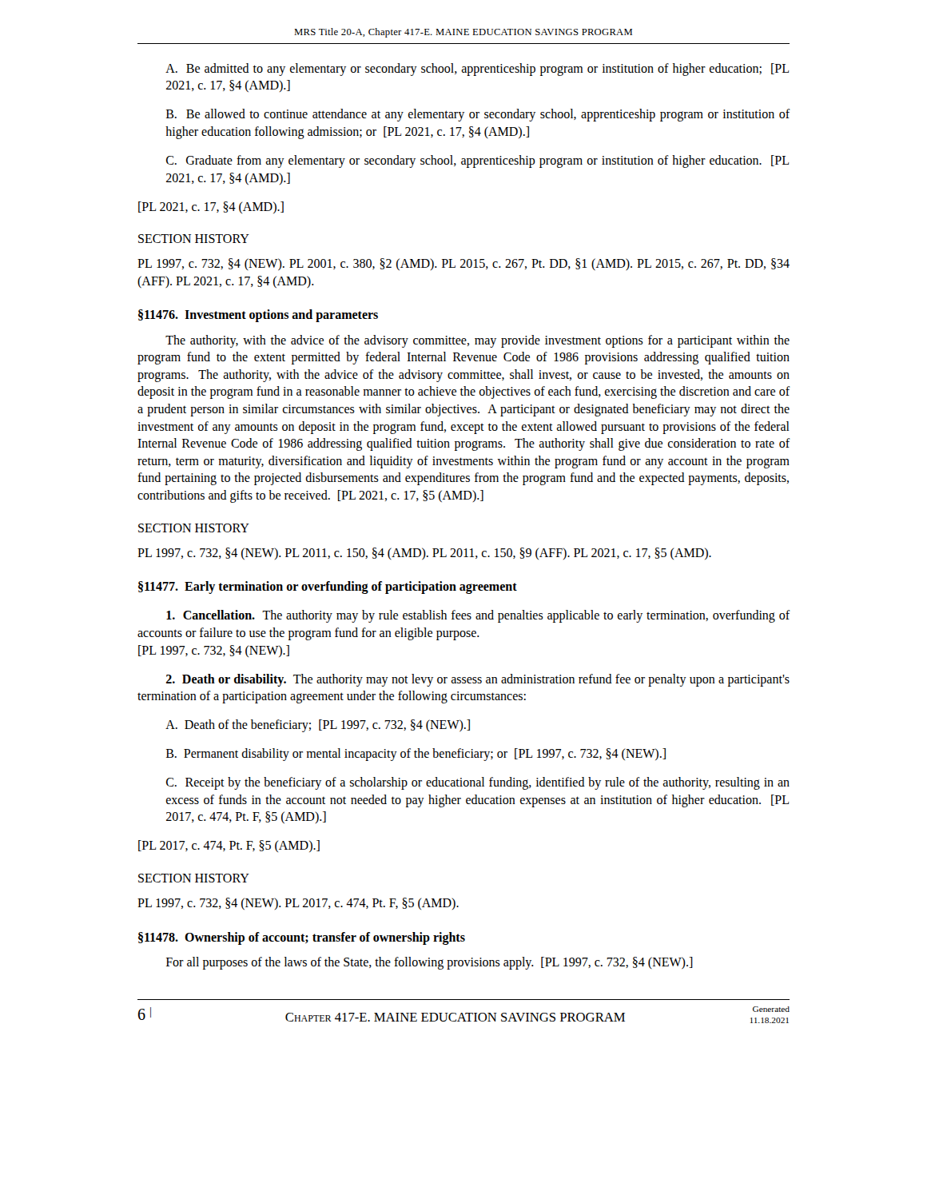MRS Title 20-A, Chapter 417-E. MAINE EDUCATION SAVINGS PROGRAM
A. Be admitted to any elementary or secondary school, apprenticeship program or institution of higher education; [PL 2021, c. 17, §4 (AMD).]
B. Be allowed to continue attendance at any elementary or secondary school, apprenticeship program or institution of higher education following admission; or [PL 2021, c. 17, §4 (AMD).]
C. Graduate from any elementary or secondary school, apprenticeship program or institution of higher education. [PL 2021, c. 17, §4 (AMD).]
[PL 2021, c. 17, §4 (AMD).]
SECTION HISTORY
PL 1997, c. 732, §4 (NEW). PL 2001, c. 380, §2 (AMD). PL 2015, c. 267, Pt. DD, §1 (AMD). PL 2015, c. 267, Pt. DD, §34 (AFF). PL 2021, c. 17, §4 (AMD).
§11476. Investment options and parameters
The authority, with the advice of the advisory committee, may provide investment options for a participant within the program fund to the extent permitted by federal Internal Revenue Code of 1986 provisions addressing qualified tuition programs. The authority, with the advice of the advisory committee, shall invest, or cause to be invested, the amounts on deposit in the program fund in a reasonable manner to achieve the objectives of each fund, exercising the discretion and care of a prudent person in similar circumstances with similar objectives. A participant or designated beneficiary may not direct the investment of any amounts on deposit in the program fund, except to the extent allowed pursuant to provisions of the federal Internal Revenue Code of 1986 addressing qualified tuition programs. The authority shall give due consideration to rate of return, term or maturity, diversification and liquidity of investments within the program fund or any account in the program fund pertaining to the projected disbursements and expenditures from the program fund and the expected payments, deposits, contributions and gifts to be received. [PL 2021, c. 17, §5 (AMD).]
SECTION HISTORY
PL 1997, c. 732, §4 (NEW). PL 2011, c. 150, §4 (AMD). PL 2011, c. 150, §9 (AFF). PL 2021, c. 17, §5 (AMD).
§11477. Early termination or overfunding of participation agreement
1. Cancellation. The authority may by rule establish fees and penalties applicable to early termination, overfunding of accounts or failure to use the program fund for an eligible purpose.
[PL 1997, c. 732, §4 (NEW).]
2. Death or disability. The authority may not levy or assess an administration refund fee or penalty upon a participant's termination of a participation agreement under the following circumstances:
A. Death of the beneficiary; [PL 1997, c. 732, §4 (NEW).]
B. Permanent disability or mental incapacity of the beneficiary; or [PL 1997, c. 732, §4 (NEW).]
C. Receipt by the beneficiary of a scholarship or educational funding, identified by rule of the authority, resulting in an excess of funds in the account not needed to pay higher education expenses at an institution of higher education. [PL 2017, c. 474, Pt. F, §5 (AMD).]
[PL 2017, c. 474, Pt. F, §5 (AMD).]
SECTION HISTORY
PL 1997, c. 732, §4 (NEW). PL 2017, c. 474, Pt. F, §5 (AMD).
§11478. Ownership of account; transfer of ownership rights
For all purposes of the laws of the State, the following provisions apply. [PL 1997, c. 732, §4 (NEW).]
6 |
Chapter 417-E. MAINE EDUCATION SAVINGS PROGRAM
Generated
11.18.2021